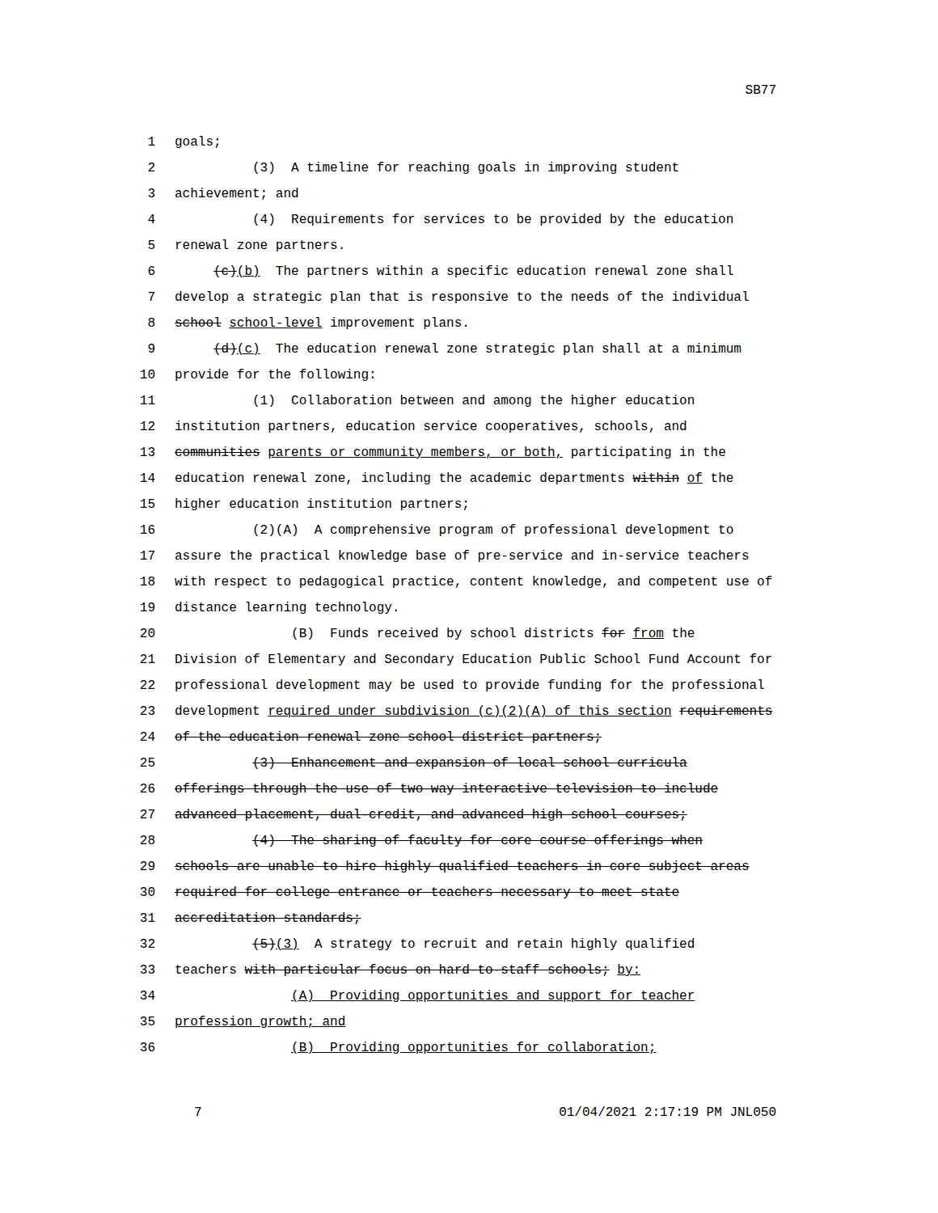SB77
1 goals;
2 (3) A timeline for reaching goals in improving student
3 achievement; and
4 (4) Requirements for services to be provided by the education
5 renewal zone partners.
6 (c)(b) The partners within a specific education renewal zone shall
7 develop a strategic plan that is responsive to the needs of the individual
8 school school-level improvement plans.
9 (d)(c) The education renewal zone strategic plan shall at a minimum
10 provide for the following:
11 (1) Collaboration between and among the higher education
12 institution partners, education service cooperatives, schools, and
13 communities parents or community members, or both, participating in the
14 education renewal zone, including the academic departments within of the
15 higher education institution partners;
16 (2)(A) A comprehensive program of professional development to
17 assure the practical knowledge base of pre-service and in-service teachers
18 with respect to pedagogical practice, content knowledge, and competent use of
19 distance learning technology.
20 (B) Funds received by school districts for from the
21 Division of Elementary and Secondary Education Public School Fund Account for
22 professional development may be used to provide funding for the professional
23 development required under subdivision (c)(2)(A) of this section requirements
24 of the education renewal zone school district partners;
25 (3) Enhancement and expansion of local school curricula
26 offerings through the use of two-way interactive television to include
27 advanced placement, dual-credit, and advanced high school courses;
28 (4) The sharing of faculty for core course offerings when
29 schools are unable to hire highly qualified teachers in core subject areas
30 required for college entrance or teachers necessary to meet state
31 accreditation standards;
32 (5)(3) A strategy to recruit and retain highly qualified
33 teachers with particular focus on hard-to-staff schools; by:
34 (A) Providing opportunities and support for teacher
35 profession growth; and
36 (B) Providing opportunities for collaboration;
7 01/04/2021 2:17:19 PM JNL050